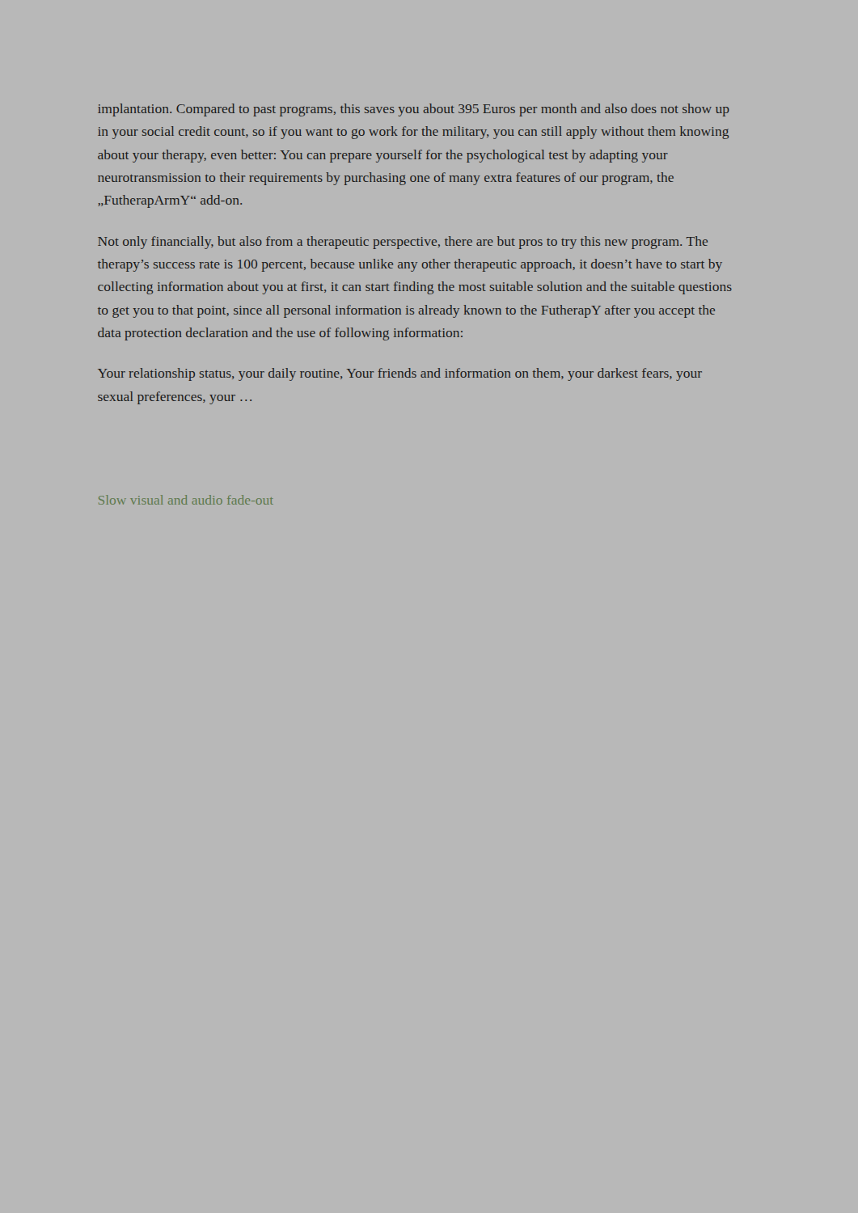implantation. Compared to past programs, this saves you about 395 Euros per month and also does not show up in your social credit count, so if you want to go work for the military, you can still apply without them knowing about your therapy, even better: You can prepare yourself for the psychological test by adapting your neurotransmission to their requirements by purchasing one of many extra features of our program, the „FutherapArmY“ add-on.
Not only financially, but also from a therapeutic perspective, there are but pros to try this new program. The therapy’s success rate is 100 percent, because unlike any other therapeutic approach, it doesn’t have to start by collecting information about you at first, it can start finding the most suitable solution and the suitable questions to get you to that point, since all personal information is already known to the FutherapY after you accept the data protection declaration and the use of following information:
Your relationship status, your daily routine, Your friends and information on them, your darkest fears, your sexual preferences, your …
Slow visual and audio fade-out